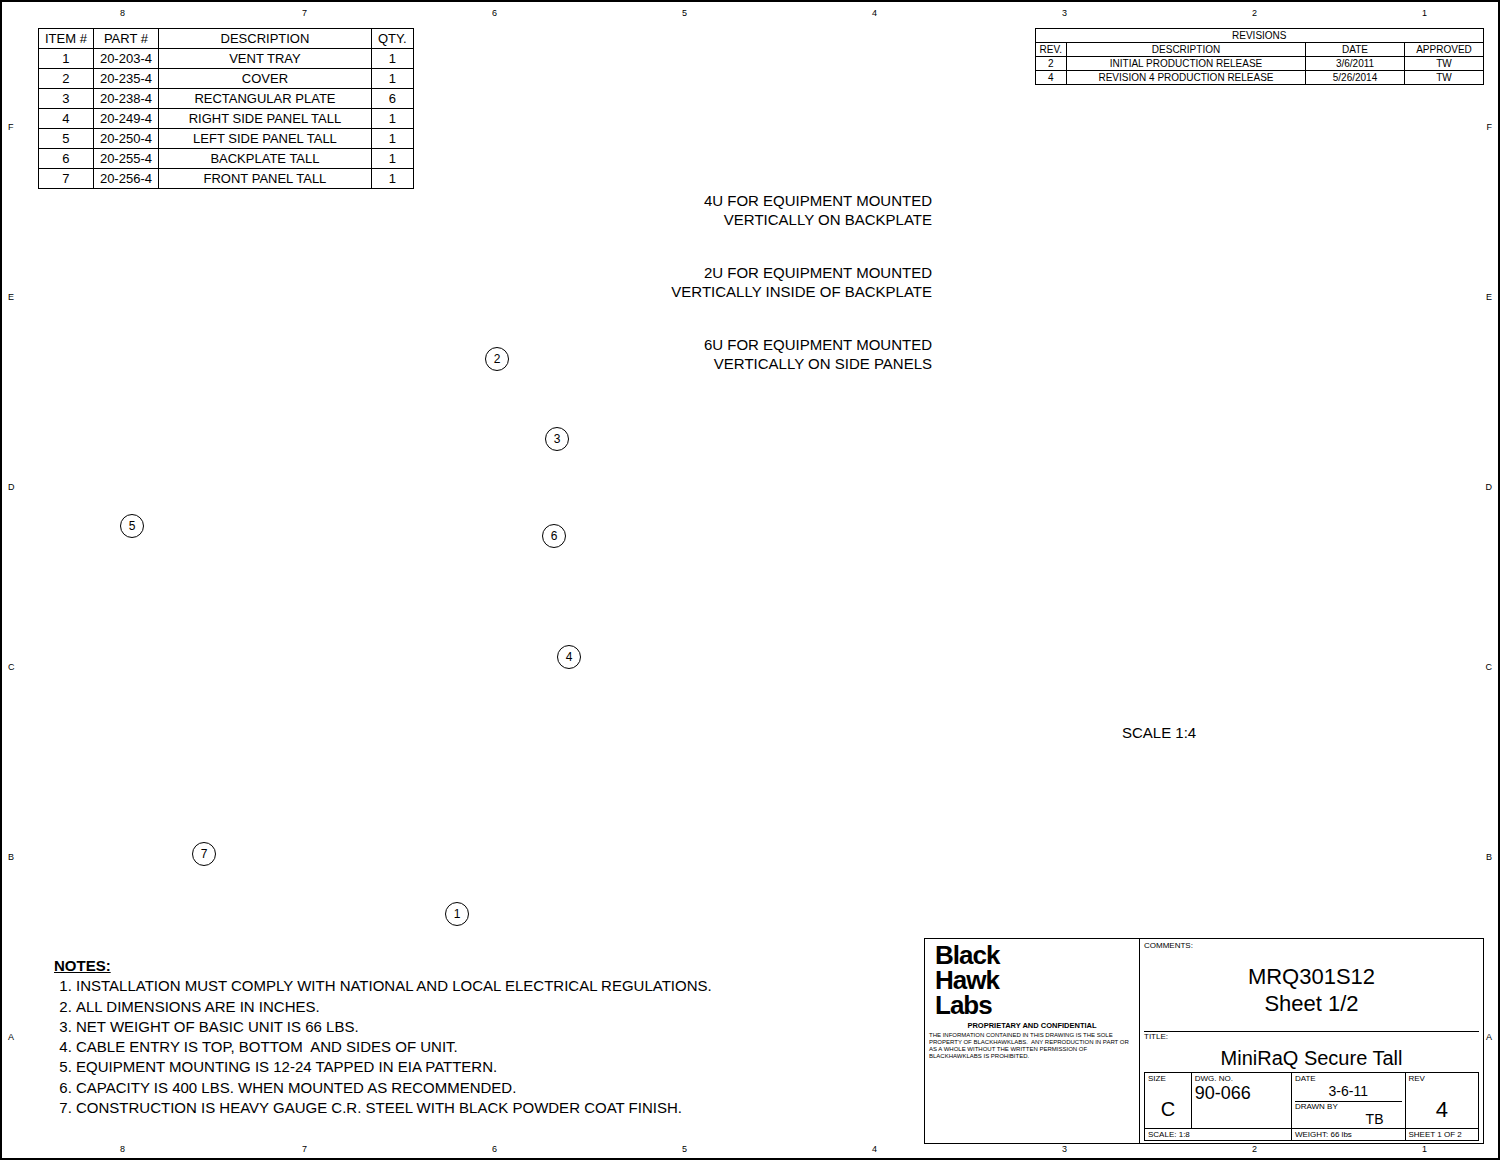8
7
6
5
4
3
2
1
8
7
6
5
4
3
2
1
F
E
D
C
B
A
F
E
D
C
B
A
| ITEM # | PART # | DESCRIPTION | QTY. |
| --- | --- | --- | --- |
| 1 | 20-203-4 | VENT TRAY | 1 |
| 2 | 20-235-4 | COVER | 1 |
| 3 | 20-238-4 | RECTANGULAR PLATE | 6 |
| 4 | 20-249-4 | RIGHT SIDE PANEL TALL | 1 |
| 5 | 20-250-4 | LEFT SIDE PANEL TALL | 1 |
| 6 | 20-255-4 | BACKPLATE TALL | 1 |
| 7 | 20-256-4 | FRONT PANEL TALL | 1 |
REVISIONS
| REV. | DESCRIPTION | DATE | APPROVED |
| --- | --- | --- | --- |
| 2 | INITIAL PRODUCTION RELEASE | 3/6/2011 | TW |
| 4 | REVISION 4 PRODUCTION RELEASE | 5/26/2014 | TW |
4U FOR EQUIPMENT MOUNTED
VERTICALLY ON BACKPLATE
2U FOR EQUIPMENT MOUNTED
VERTICALLY INSIDE OF BACKPLATE
6U FOR EQUIPMENT MOUNTED
VERTICALLY ON SIDE PANELS
SCALE 1:4
2
3
5
6
4
7
1
NOTES:
INSTALLATION MUST COMPLY WITH NATIONAL AND LOCAL ELECTRICAL REGULATIONS.
ALL DIMENSIONS ARE IN INCHES.
NET WEIGHT OF BASIC UNIT IS 66 LBS.
CABLE ENTRY IS TOP, BOTTOM AND SIDES OF UNIT.
EQUIPMENT MOUNTING IS 12-24 TAPPED IN EIA PATTERN.
CAPACITY IS 400 LBS. WHEN MOUNTED AS RECOMMENDED.
CONSTRUCTION IS HEAVY GAUGE C.R. STEEL WITH BLACK POWDER COAT FINISH.
Black Hawk Labs
PROPRIETARY AND CONFIDENTIAL
THE INFORMATION CONTAINED IN THIS DRAWING IS THE SOLE PROPERTY OF BLACKHAWKLABS. ANY REPRODUCTION IN PART OR AS A WHOLE WITHOUT THE WRITTEN PERMISSION OF BLACKHAWKLABS IS PROHIBITED.
COMMENTS:
MRQ301S12
Sheet 1/2
TITLE:
MiniRaQ Secure Tall
| SIZE C | DWG. NO. 90-066 | DATE 3-6-11 DRAWN BY TB | REV 4 |
| SCALE: 1:8 | WEIGHT: 66 lbs | SHEET 1 OF 2 |